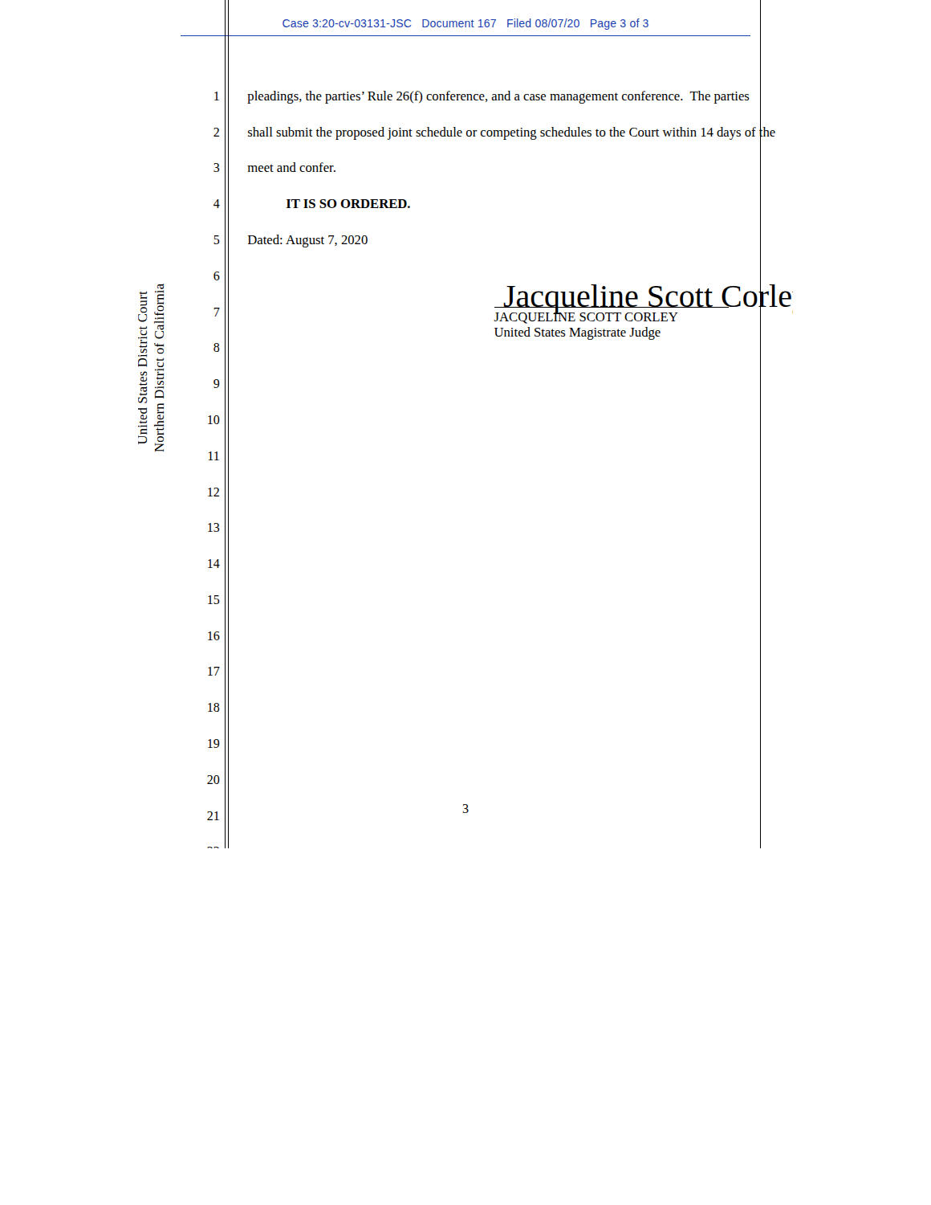Case 3:20-cv-03131-JSC Document 167 Filed 08/07/20 Page 3 of 3
1
2
3
4
5
6
7
8
9
10
11
12
13
14
15
16
17
18
19
20
21
22
23
24
25
26
27
28
United States District Court
Northern District of California
pleadings, the parties’ Rule 26(f) conference, and a case management conference. The parties
shall submit the proposed joint schedule or competing schedules to the Court within 14 days of the
meet and confer.
IT IS SO ORDERED.
Dated: August 7, 2020
Jacqueline Scott Corley
JACQUELINE SCOTT CORLEY
United States Magistrate Judge
3